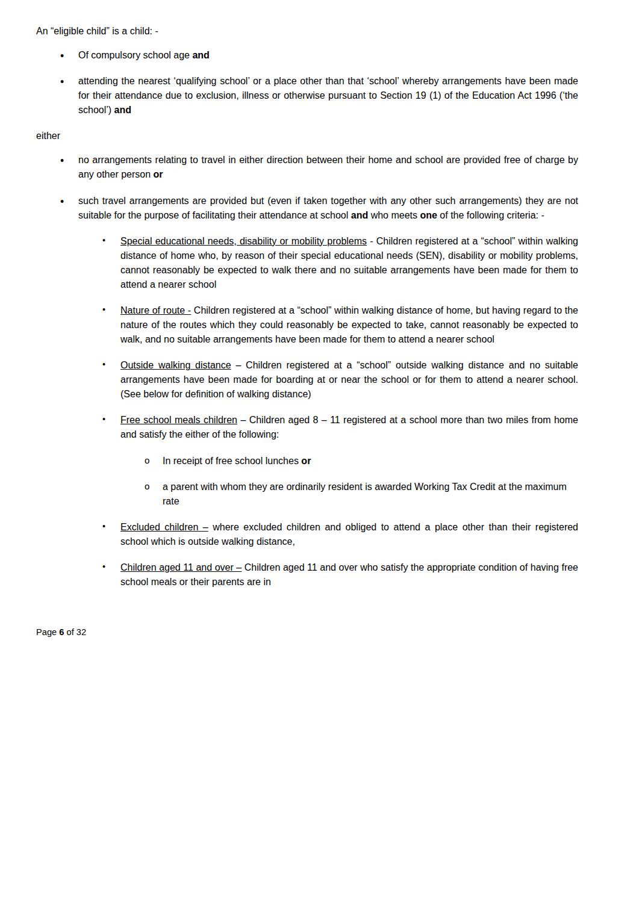An “eligible child” is a child: -
Of compulsory school age and
attending the nearest ‘qualifying school’ or a place other than that ‘school’ whereby arrangements have been made for their attendance due to exclusion, illness or otherwise pursuant to Section 19 (1) of the Education Act 1996 (‘the school’) and
either
no arrangements relating to travel in either direction between their home and school are provided free of charge by any other person or
such travel arrangements are provided but (even if taken together with any other such arrangements) they are not suitable for the purpose of facilitating their attendance at school and who meets one of the following criteria: -
Special educational needs, disability or mobility problems - Children registered at a “school” within walking distance of home who, by reason of their special educational needs (SEN), disability or mobility problems, cannot reasonably be expected to walk there and no suitable arrangements have been made for them to attend a nearer school
Nature of route - Children registered at a “school” within walking distance of home, but having regard to the nature of the routes which they could reasonably be expected to take, cannot reasonably be expected to walk, and no suitable arrangements have been made for them to attend a nearer school
Outside walking distance – Children registered at a “school” outside walking distance and no suitable arrangements have been made for boarding at or near the school or for them to attend a nearer school. (See below for definition of walking distance)
Free school meals children – Children aged 8 – 11 registered at a school more than two miles from home and satisfy the either of the following:
In receipt of free school lunches or
a parent with whom they are ordinarily resident is awarded Working Tax Credit at the maximum rate
Excluded children – where excluded children and obliged to attend a place other than their registered school which is outside walking distance,
Children aged 11 and over – Children aged 11 and over who satisfy the appropriate condition of having free school meals or their parents are in
Page 6 of 32